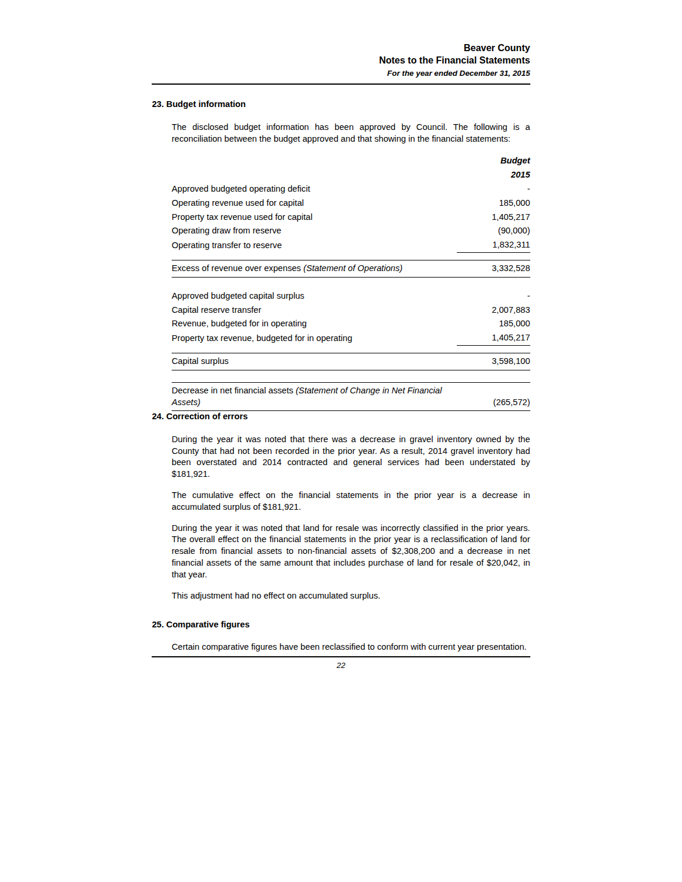Beaver County
Notes to the Financial Statements
For the year ended December 31, 2015
23. Budget information
The disclosed budget information has been approved by Council. The following is a reconciliation between the budget approved and that showing in the financial statements:
| | Budget |
| | 2015 |
| Approved budgeted operating deficit | - |
| Operating revenue used for capital | 185,000 |
| Property tax revenue used for capital | 1,405,217 |
| Operating draw from reserve | (90,000) |
| Operating transfer to reserve | 1,832,311 |
| Excess of revenue over expenses (Statement of Operations) | 3,332,528 |
| Approved budgeted capital surplus | - |
| Capital reserve transfer | 2,007,883 |
| Revenue, budgeted for in operating | 185,000 |
| Property tax revenue, budgeted for in operating | 1,405,217 |
| Capital surplus | 3,598,100 |
| Decrease in net financial assets (Statement of Change in Net Financial Assets) | (265,572) |
24. Correction of errors
During the year it was noted that there was a decrease in gravel inventory owned by the County that had not been recorded in the prior year. As a result, 2014 gravel inventory had been overstated and 2014 contracted and general services had been understated by $181,921.
The cumulative effect on the financial statements in the prior year is a decrease in accumulated surplus of $181,921.
During the year it was noted that land for resale was incorrectly classified in the prior years. The overall effect on the financial statements in the prior year is a reclassification of land for resale from financial assets to non-financial assets of $2,308,200 and a decrease in net financial assets of the same amount that includes purchase of land for resale of $20,042, in that year.
This adjustment had no effect on accumulated surplus.
25. Comparative figures
Certain comparative figures have been reclassified to conform with current year presentation.
22